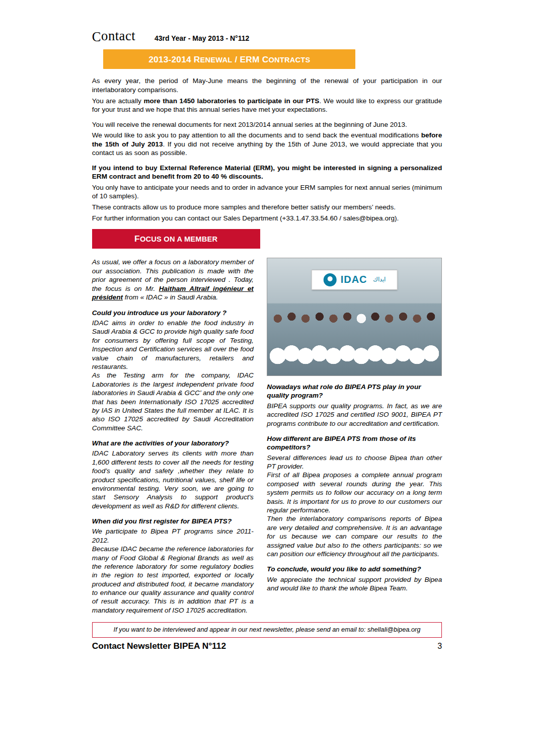Contact
43rd Year - May 2013 - N°112
2013-2014 RENEWAL / ERM CONTRACTS
As every year, the period of May-June means the beginning of the renewal of your participation in our interlaboratory comparisons.
You are actually more than 1450 laboratories to participate in our PTS. We would like to express our gratitude for your trust and we hope that this annual series have met your expectations.
You will receive the renewal documents for next 2013/2014 annual series at the beginning of June 2013.
We would like to ask you to pay attention to all the documents and to send back the eventual modifications before the 15th of July 2013. If you did not receive anything by the 15th of June 2013, we would appreciate that you contact us as soon as possible.
If you intend to buy External Reference Material (ERM), you might be interested in signing a personalized ERM contract and benefit from 20 to 40 % discounts.
You only have to anticipate your needs and to order in advance your ERM samples for next annual series (minimum of 10 samples).
These contracts allow us to produce more samples and therefore better satisfy our members’ needs.
For further information you can contact our Sales Department (+33.1.47.33.54.60 / sales@bipea.org).
FOCUS ON A MEMBER
As usual, we offer a focus on a laboratory member of our association. This publication is made with the prior agreement of the person interviewed . Today, the focus is on Mr. Haitham Altraif ingénieur et président from « IDAC » in Saudi Arabia.
Could you introduce us your laboratory ?
IDAC aims in order to enable the food industry in Saudi Arabia & GCC to provide high quality safe food for consumers by offering full scope of Testing, Inspection and Certification services all over the food value chain of manufacturers, retailers and restaurants.
As the Testing arm for the company, IDAC Laboratories is the largest independent private food laboratories in Saudi Arabia & GCC’ and the only one that has been Internationally ISO 17025 accredited by IAS in United States the full member at ILAC. It is also ISO 17025 accredited by Saudi Accreditation Committee SAC.
What are the activities of your laboratory?
IDAC Laboratory serves its clients with more than 1,600 different tests to cover all the needs for testing food’s quality and safety ,whether they relate to product specifications, nutritional values, shelf life or environmental testing. Very soon, we are going to start Sensory Analysis to support product's development as well as R&D for different clients.
When did you first register for BIPEA PTS?
We participate to Bipea PT programs since 2011-2012.
Because IDAC became the reference laboratories for many of Food Global & Regional Brands as well as the reference laboratory for some regulatory bodies in the region to test imported, exported or locally produced and distributed food, it became mandatory to enhance our quality assurance and quality control of result accuracy. This is in addition that PT is a mandatory requirement of ISO 17025 accreditation.
IDAC
ايداك
Nowadays what role do BIPEA PTS play in your quality program?
BIPEA supports our quality programs. In fact, as we are accredited ISO 17025 and certified ISO 9001, BIPEA PT programs contribute to our accreditation and certification.
How different are BIPEA PTS from those of its competitors?
Several differences lead us to choose Bipea than other PT provider.
First of all Bipea proposes a complete annual program composed with several rounds during the year. This system permits us to follow our accuracy on a long term basis. It is important for us to prove to our customers our regular performance.
Then the interlaboratory comparisons reports of Bipea are very detailed and comprehensive. It is an advantage for us because we can compare our results to the assigned value but also to the others participants: so we can position our efficiency throughout all the participants.
To conclude, would you like to add something?
We appreciate the technical support provided by Bipea and would like to thank the whole Bipea Team.
If you want to be interviewed and appear in our next newsletter, please send an email to: shellali@bipea.org
Contact Newsletter BIPEA N°112
3